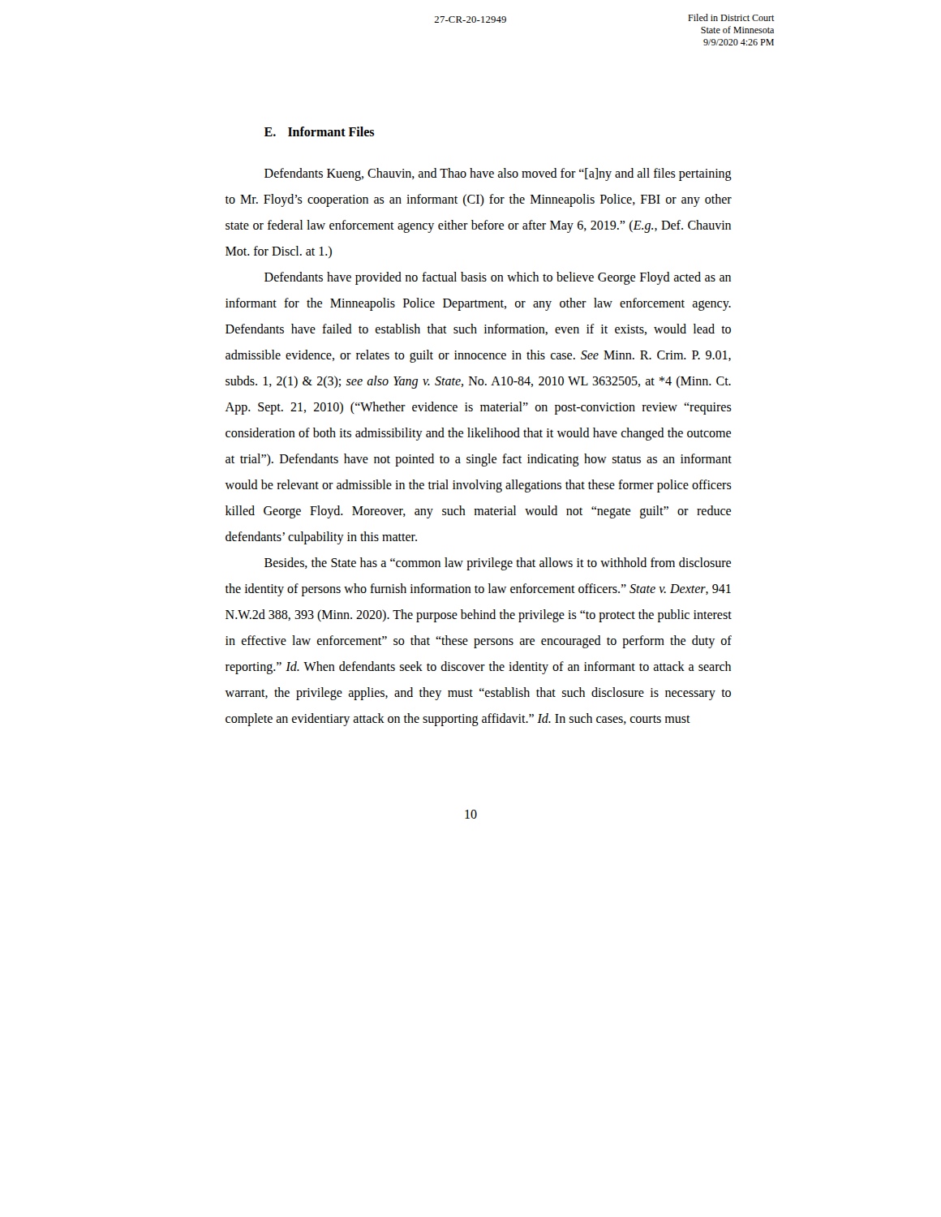27-CR-20-12949
Filed in District Court
State of Minnesota
9/9/2020 4:26 PM
E. Informant Files
Defendants Kueng, Chauvin, and Thao have also moved for “[a]ny and all files pertaining to Mr. Floyd’s cooperation as an informant (CI) for the Minneapolis Police, FBI or any other state or federal law enforcement agency either before or after May 6, 2019.” (E.g., Def. Chauvin Mot. for Discl. at 1.)
Defendants have provided no factual basis on which to believe George Floyd acted as an informant for the Minneapolis Police Department, or any other law enforcement agency. Defendants have failed to establish that such information, even if it exists, would lead to admissible evidence, or relates to guilt or innocence in this case. See Minn. R. Crim. P. 9.01, subds. 1, 2(1) & 2(3); see also Yang v. State, No. A10-84, 2010 WL 3632505, at *4 (Minn. Ct. App. Sept. 21, 2010) (“Whether evidence is material” on post-conviction review “requires consideration of both its admissibility and the likelihood that it would have changed the outcome at trial”). Defendants have not pointed to a single fact indicating how status as an informant would be relevant or admissible in the trial involving allegations that these former police officers killed George Floyd. Moreover, any such material would not “negate guilt” or reduce defendants’ culpability in this matter.
Besides, the State has a “common law privilege that allows it to withhold from disclosure the identity of persons who furnish information to law enforcement officers.” State v. Dexter, 941 N.W.2d 388, 393 (Minn. 2020). The purpose behind the privilege is “to protect the public interest in effective law enforcement” so that “these persons are encouraged to perform the duty of reporting.” Id. When defendants seek to discover the identity of an informant to attack a search warrant, the privilege applies, and they must “establish that such disclosure is necessary to complete an evidentiary attack on the supporting affidavit.” Id. In such cases, courts must
10